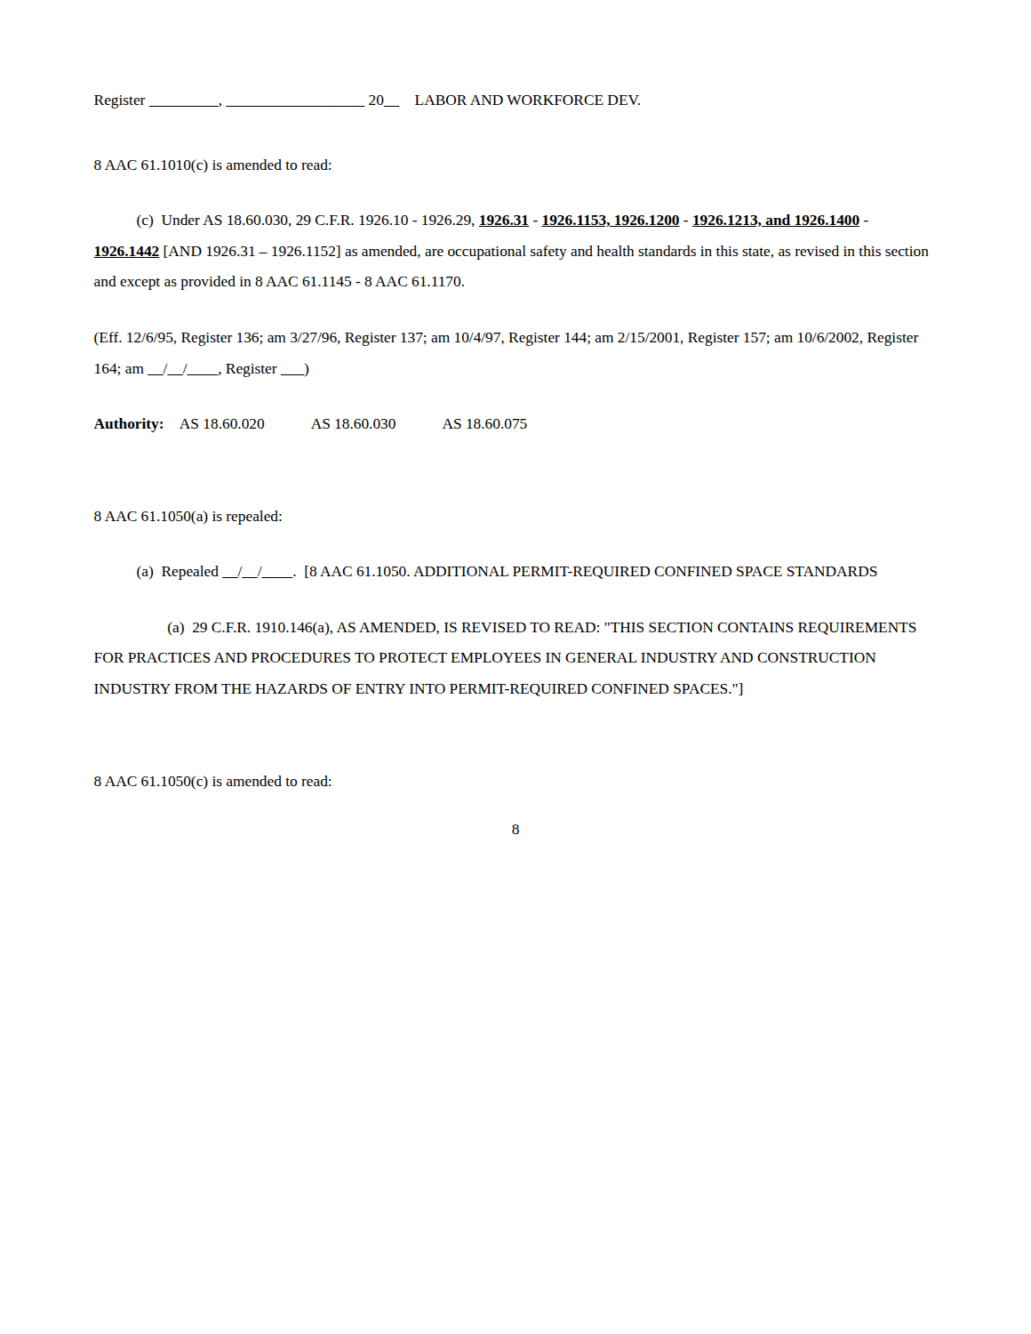Register _________, __________________ 20__ LABOR AND WORKFORCE DEV.
8 AAC 61.1010(c) is amended to read:
(c) Under AS 18.60.030, 29 C.F.R. 1926.10 - 1926.29, 1926.31 - 1926.1153, 1926.1200 - 1926.1213, and 1926.1400 - 1926.1442 [AND 1926.31 – 1926.1152] as amended, are occupational safety and health standards in this state, as revised in this section and except as provided in 8 AAC 61.1145 - 8 AAC 61.1170.
(Eff. 12/6/95, Register 136; am 3/27/96, Register 137; am 10/4/97, Register 144; am 2/15/2001, Register 157; am 10/6/2002, Register 164; am __/__/____, Register ___)
Authority: AS 18.60.020 AS 18.60.030 AS 18.60.075
8 AAC 61.1050(a) is repealed:
(a) Repealed __/__/____. [8 AAC 61.1050. ADDITIONAL PERMIT-REQUIRED CONFINED SPACE STANDARDS
(a) 29 C.F.R. 1910.146(a), AS AMENDED, IS REVISED TO READ: "THIS SECTION CONTAINS REQUIREMENTS FOR PRACTICES AND PROCEDURES TO PROTECT EMPLOYEES IN GENERAL INDUSTRY AND CONSTRUCTION INDUSTRY FROM THE HAZARDS OF ENTRY INTO PERMIT-REQUIRED CONFINED SPACES."]
8 AAC 61.1050(c) is amended to read:
8